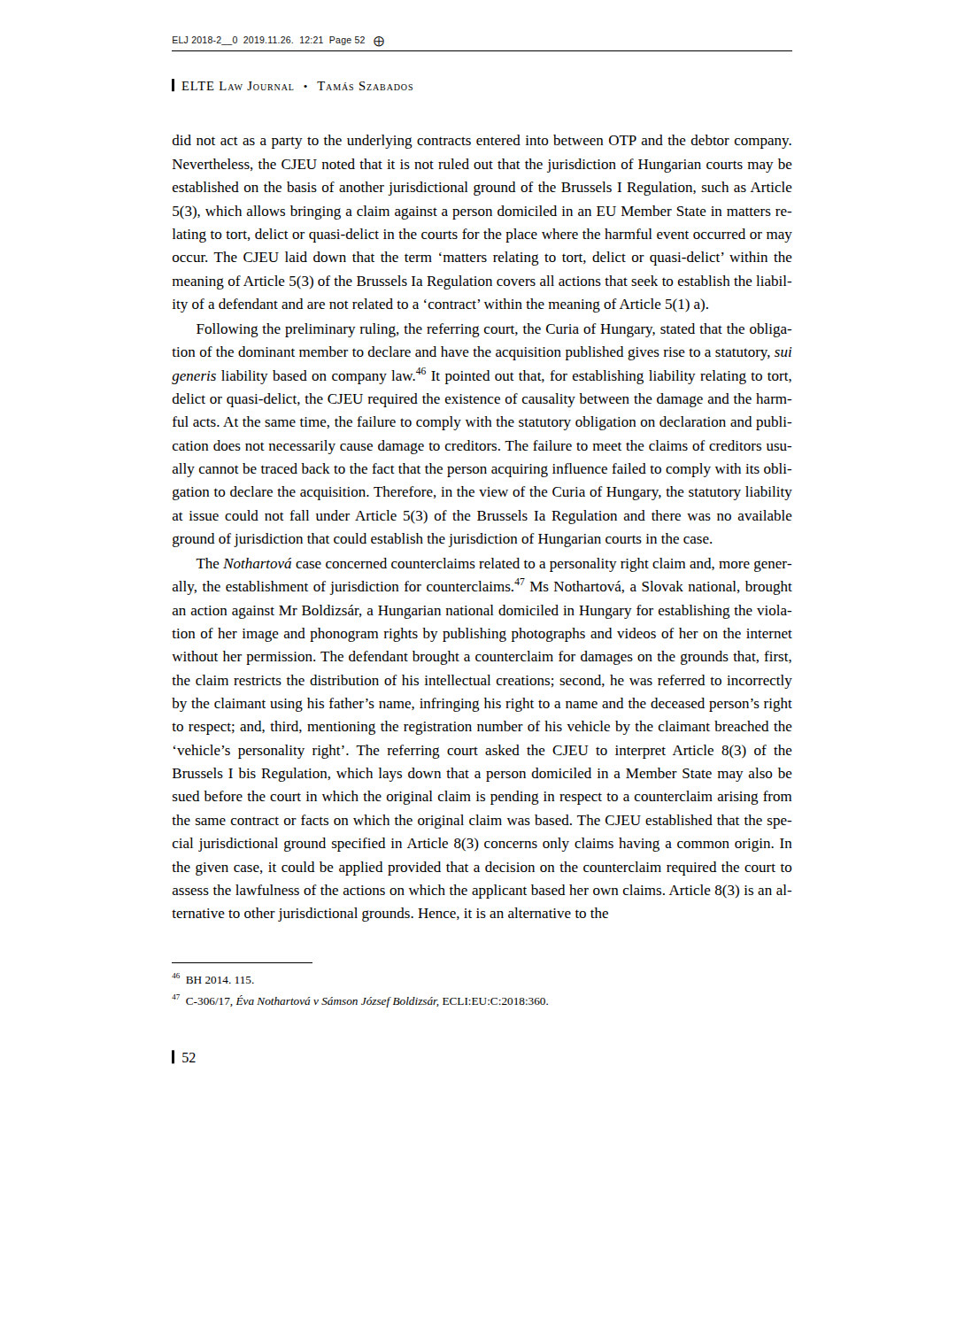ELJ 2018-2__0 2019.11.26. 12:21 Page 52 ⨁
ELTE Law Journal • Tamás Szabados
did not act as a party to the underlying contracts entered into between OTP and the debtor company. Nevertheless, the CJEU noted that it is not ruled out that the jurisdiction of Hungarian courts may be established on the basis of another jurisdictional ground of the Brussels I Regulation, such as Article 5(3), which allows bringing a claim against a person domiciled in an EU Member State in matters relating to tort, delict or quasi-delict in the courts for the place where the harmful event occurred or may occur. The CJEU laid down that the term ‘matters relating to tort, delict or quasi-delict’ within the meaning of Article 5(3) of the Brussels Ia Regulation covers all actions that seek to establish the liability of a defendant and are not related to a ‘contract’ within the meaning of Article 5(1) a).
Following the preliminary ruling, the referring court, the Curia of Hungary, stated that the obligation of the dominant member to declare and have the acquisition published gives rise to a statutory, sui generis liability based on company law.46 It pointed out that, for establishing liability relating to tort, delict or quasi-delict, the CJEU required the existence of causality between the damage and the harmful acts. At the same time, the failure to comply with the statutory obligation on declaration and publication does not necessarily cause damage to creditors. The failure to meet the claims of creditors usually cannot be traced back to the fact that the person acquiring influence failed to comply with its obligation to declare the acquisition. Therefore, in the view of the Curia of Hungary, the statutory liability at issue could not fall under Article 5(3) of the Brussels Ia Regulation and there was no available ground of jurisdiction that could establish the jurisdiction of Hungarian courts in the case.
The Nothartová case concerned counterclaims related to a personality right claim and, more generally, the establishment of jurisdiction for counterclaims.47 Ms Nothartová, a Slovak national, brought an action against Mr Boldizsár, a Hungarian national domiciled in Hungary for establishing the violation of her image and phonogram rights by publishing photographs and videos of her on the internet without her permission. The defendant brought a counterclaim for damages on the grounds that, first, the claim restricts the distribution of his intellectual creations; second, he was referred to incorrectly by the claimant using his father’s name, infringing his right to a name and the deceased person’s right to respect; and, third, mentioning the registration number of his vehicle by the claimant breached the ‘vehicle’s personality right’. The referring court asked the CJEU to interpret Article 8(3) of the Brussels I bis Regulation, which lays down that a person domiciled in a Member State may also be sued before the court in which the original claim is pending in respect to a counterclaim arising from the same contract or facts on which the original claim was based. The CJEU established that the special jurisdictional ground specified in Article 8(3) concerns only claims having a common origin. In the given case, it could be applied provided that a decision on the counterclaim required the court to assess the lawfulness of the actions on which the applicant based her own claims. Article 8(3) is an alternative to other jurisdictional grounds. Hence, it is an alternative to the
46 BH 2014. 115.
47 C-306/17, Éva Nothartová v Sámson József Boldizsár, ECLI:EU:C:2018:360.
52